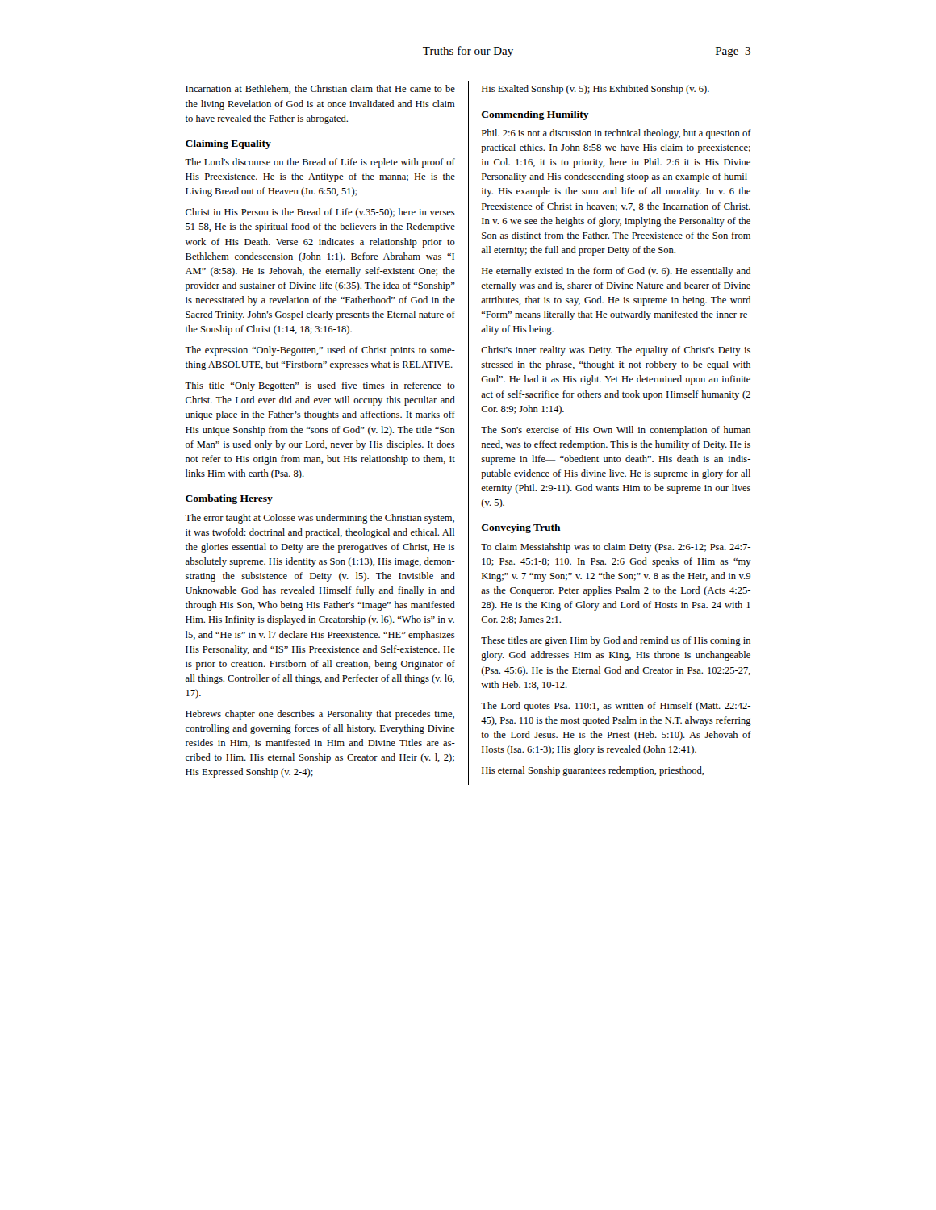Truths for our Day Page 3
Incarnation at Bethlehem, the Christian claim that He came to be the living Revelation of God is at once invalidated and His claim to have revealed the Father is abrogated.
Claiming Equality
The Lord's discourse on the Bread of Life is replete with proof of His Preexistence. He is the Antitype of the manna; He is the Living Bread out of Heaven (Jn. 6:50, 51);
Christ in His Person is the Bread of Life (v.35-50); here in verses 51-58, He is the spiritual food of the believers in the Redemptive work of His Death. Verse 62 indicates a relationship prior to Bethlehem condescension (John 1:1). Before Abraham was “I AM” (8:58). He is Jehovah, the eternally self-existent One; the provider and sustainer of Divine life (6:35). The idea of “Sonship” is necessitated by a revelation of the “Fatherhood” of God in the Sacred Trinity. John's Gospel clearly presents the Eternal nature of the Sonship of Christ (1:14, 18; 3:16-18).
The expression “Only-Begotten,” used of Christ points to something ABSOLUTE, but “Firstborn” expresses what is RELATIVE.
This title “Only-Begotten” is used five times in reference to Christ. The Lord ever did and ever will occupy this peculiar and unique place in the Father’s thoughts and affections. It marks off His unique Sonship from the “sons of God” (v. l2). The title “Son of Man” is used only by our Lord, never by His disciples. It does not refer to His origin from man, but His relationship to them, it links Him with earth (Psa. 8).
Combating Heresy
The error taught at Colosse was undermining the Christian system, it was twofold: doctrinal and practical, theological and ethical. All the glories essential to Deity are the prerogatives of Christ, He is absolutely supreme. His identity as Son (1:13), His image, demonstrating the subsistence of Deity (v. l5). The Invisible and Unknowable God has revealed Himself fully and finally in and through His Son, Who being His Father's “image” has manifested Him. His Infinity is displayed in Creatorship (v. l6). “Who is” in v. l5, and “He is” in v. l7 declare His Preexistence. “HE” emphasizes His Personality, and “IS” His Preexistence and Self-existence. He is prior to creation. Firstborn of all creation, being Originator of all things. Controller of all things, and Perfecter of all things (v. l6, 17).
Hebrews chapter one describes a Personality that precedes time, controlling and governing forces of all history. Everything Divine resides in Him, is manifested in Him and Divine Titles are ascribed to Him. His eternal Sonship as Creator and Heir (v. l, 2); His Expressed Sonship (v. 2-4);
His Exalted Sonship (v. 5); His Exhibited Sonship (v. 6).
Commending Humility
Phil. 2:6 is not a discussion in technical theology, but a question of practical ethics. In John 8:58 we have His claim to preexistence; in Col. 1:16, it is to priority, here in Phil. 2:6 it is His Divine Personality and His condescending stoop as an example of humility. His example is the sum and life of all morality. In v. 6 the Preexistence of Christ in heaven; v.7, 8 the Incarnation of Christ. In v. 6 we see the heights of glory, implying the Personality of the Son as distinct from the Father. The Preexistence of the Son from all eternity; the full and proper Deity of the Son.
He eternally existed in the form of God (v. 6). He essentially and eternally was and is, sharer of Divine Nature and bearer of Divine attributes, that is to say, God. He is supreme in being. The word “Form” means literally that He outwardly manifested the inner reality of His being.
Christ's inner reality was Deity. The equality of Christ's Deity is stressed in the phrase, “thought it not robbery to be equal with God”. He had it as His right. Yet He determined upon an infinite act of self-sacrifice for others and took upon Himself humanity (2 Cor. 8:9; John 1:14).
The Son's exercise of His Own Will in contemplation of human need, was to effect redemption. This is the humility of Deity. He is supreme in life— “obedient unto death”. His death is an indisputable evidence of His divine live. He is supreme in glory for all eternity (Phil. 2:9-11). God wants Him to be supreme in our lives (v. 5).
Conveying Truth
To claim Messiahship was to claim Deity (Psa. 2:6-12; Psa. 24:7-10; Psa. 45:1-8; 110. In Psa. 2:6 God speaks of Him as “my King;” v. 7 “my Son;” v. 12 “the Son;” v. 8 as the Heir, and in v.9 as the Conqueror. Peter applies Psalm 2 to the Lord (Acts 4:25-28). He is the King of Glory and Lord of Hosts in Psa. 24 with 1 Cor. 2:8; James 2:1.
These titles are given Him by God and remind us of His coming in glory. God addresses Him as King, His throne is unchangeable (Psa. 45:6). He is the Eternal God and Creator in Psa. 102:25-27, with Heb. 1:8, 10-12.
The Lord quotes Psa. 110:1, as written of Himself (Matt. 22:42-45), Psa. 110 is the most quoted Psalm in the N.T. always referring to the Lord Jesus. He is the Priest (Heb. 5:10). As Jehovah of Hosts (Isa. 6:1-3); His glory is revealed (John 12:41).
His eternal Sonship guarantees redemption, priesthood,